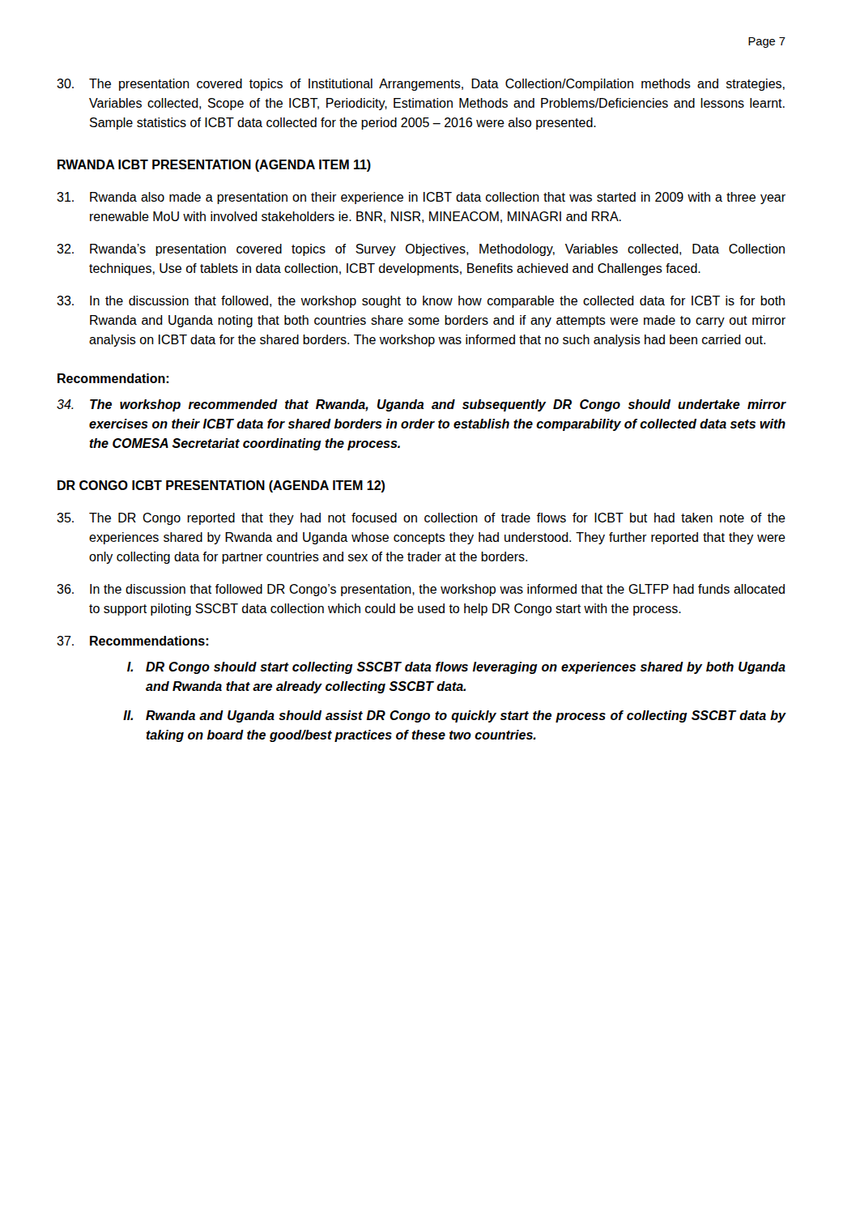Page 7
30.
The presentation covered topics of Institutional Arrangements, Data Collection/Compilation methods and strategies, Variables collected, Scope of the ICBT, Periodicity, Estimation Methods and Problems/Deficiencies and lessons learnt. Sample statistics of ICBT data collected for the period 2005 – 2016 were also presented.
Rwanda ICBT Presentation (Agenda Item 11)
31.
Rwanda also made a presentation on their experience in ICBT data collection that was started in 2009 with a three year renewable MoU with involved stakeholders ie. BNR, NISR, MINEACOM, MINAGRI and RRA.
32.
Rwanda’s presentation covered topics of Survey Objectives, Methodology, Variables collected, Data Collection techniques, Use of tablets in data collection, ICBT developments, Benefits achieved and Challenges faced.
33.
In the discussion that followed, the workshop sought to know how comparable the collected data for ICBT is for both Rwanda and Uganda noting that both countries share some borders and if any attempts were made to carry out mirror analysis on ICBT data for the shared borders. The workshop was informed that no such analysis had been carried out.
Recommendation:
34.
The workshop recommended that Rwanda, Uganda and subsequently DR Congo should undertake mirror exercises on their ICBT data for shared borders in order to establish the comparability of collected data sets with the COMESA Secretariat coordinating the process.
DR Congo ICBT Presentation (Agenda Item 12)
35.
The DR Congo reported that they had not focused on collection of trade flows for ICBT but had taken note of the experiences shared by Rwanda and Uganda whose concepts they had understood. They further reported that they were only collecting data for partner countries and sex of the trader at the borders.
36.
In the discussion that followed DR Congo’s presentation, the workshop was informed that the GLTFP had funds allocated to support piloting SSCBT data collection which could be used to help DR Congo start with the process.
37.
Recommendations:
DR Congo should start collecting SSCBT data flows leveraging on experiences shared by both Uganda and Rwanda that are already collecting SSCBT data.
Rwanda and Uganda should assist DR Congo to quickly start the process of collecting SSCBT data by taking on board the good/best practices of these two countries.